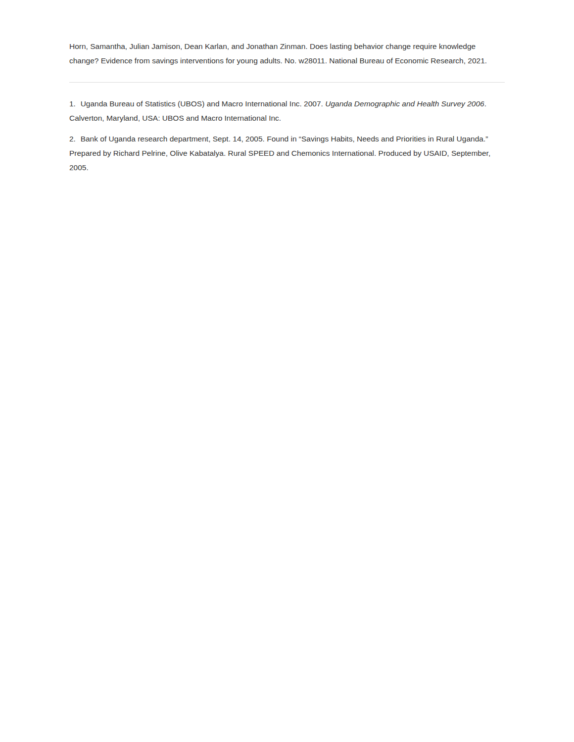Horn, Samantha, Julian Jamison, Dean Karlan, and Jonathan Zinman. Does lasting behavior change require knowledge change? Evidence from savings interventions for young adults. No. w28011. National Bureau of Economic Research, 2021.
1. Uganda Bureau of Statistics (UBOS) and Macro International Inc. 2007. Uganda Demographic and Health Survey 2006. Calverton, Maryland, USA: UBOS and Macro International Inc.
2. Bank of Uganda research department, Sept. 14, 2005. Found in “Savings Habits, Needs and Priorities in Rural Uganda.” Prepared by Richard Pelrine, Olive Kabatalya. Rural SPEED and Chemonics International. Produced by USAID, September, 2005.